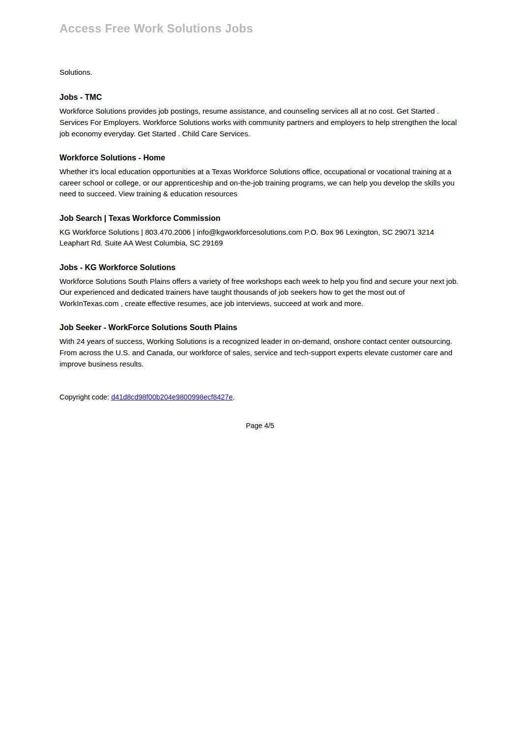Access Free Work Solutions Jobs
Solutions.
Jobs - TMC
Workforce Solutions provides job postings, resume assistance, and counseling services all at no cost. Get Started . Services For Employers. Workforce Solutions works with community partners and employers to help strengthen the local job economy everyday. Get Started . Child Care Services.
Workforce Solutions - Home
Whether it's local education opportunities at a Texas Workforce Solutions office, occupational or vocational training at a career school or college, or our apprenticeship and on-the-job training programs, we can help you develop the skills you need to succeed. View training & education resources
Job Search | Texas Workforce Commission
KG Workforce Solutions | 803.470.2006 | info@kgworkforcesolutions.com P.O. Box 96 Lexington, SC 29071 3214 Leaphart Rd. Suite AA West Columbia, SC 29169
Jobs - KG Workforce Solutions
Workforce Solutions South Plains offers a variety of free workshops each week to help you find and secure your next job. Our experienced and dedicated trainers have taught thousands of job seekers how to get the most out of WorkInTexas.com , create effective resumes, ace job interviews, succeed at work and more.
Job Seeker - WorkForce Solutions South Plains
With 24 years of success, Working Solutions is a recognized leader in on-demand, onshore contact center outsourcing. From across the U.S. and Canada, our workforce of sales, service and tech-support experts elevate customer care and improve business results.
Copyright code: d41d8cd98f00b204e9800998ecf8427e.
Page 4/5